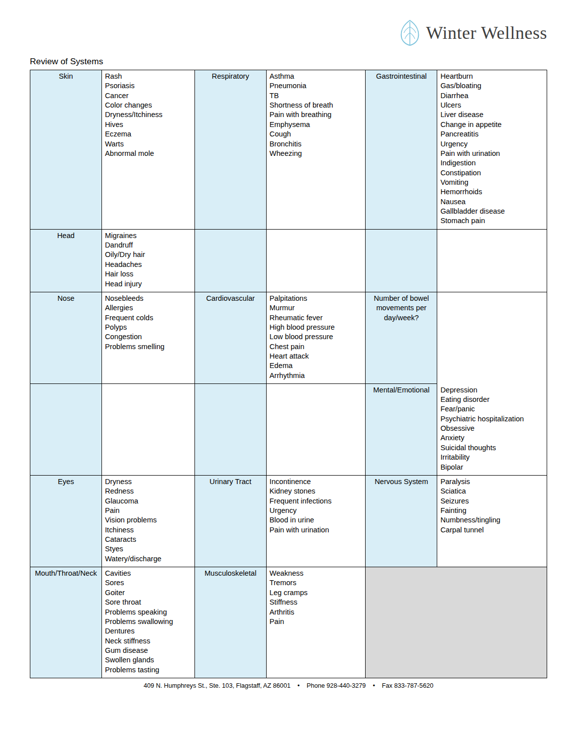Winter Wellness
Review of Systems
| Skin | Rash Psoriasis Cancer Color changes Dryness/Itchiness Hives Eczema Warts Abnormal mole | Respiratory | Asthma Pneumonia TB Shortness of breath Pain with breathing Emphysema Cough Bronchitis Wheezing | Gastrointestinal | Heartburn Gas/bloating Diarrhea Ulcers Liver disease Change in appetite Pancreatitis Urgency Pain with urination Indigestion Constipation Vomiting Hemorrhoids Nausea Gallbladder disease Stomach pain |
| Head | Migraines Dandruff Oily/Dry hair Headaches Hair loss Head injury | | | | |
| Nose | Nosebleeds Allergies Frequent colds Polyps Congestion Problems smelling | Cardiovascular | Palpitations Murmur Rheumatic fever High blood pressure Low blood pressure Chest pain Heart attack Edema Arrhythmia | Number of bowel movements per day/week? | |
| | | | | Mental/Emotional | Depression Eating disorder Fear/panic Psychiatric hospitalization Obsessive Anxiety Suicidal thoughts Irritability Bipolar |
| Eyes | Dryness Redness Glaucoma Pain Vision problems Itchiness Cataracts Styes Watery/discharge | Urinary Tract | Incontinence Kidney stones Frequent infections Urgency Blood in urine Pain with urination | Nervous System | Paralysis Sciatica Seizures Fainting Numbness/tingling Carpal tunnel |
| Mouth/Throat/Neck | Cavities Sores Goiter Sore throat Problems speaking Problems swallowing Dentures Neck stiffness Gum disease Swollen glands Problems tasting | Musculoskeletal | Weakness Tremors Leg cramps Stiffness Arthritis Pain | |
409 N. Humphreys St., Ste. 103, Flagstaff, AZ 86001•Phone 928-440-3279•Fax 833-787-5620